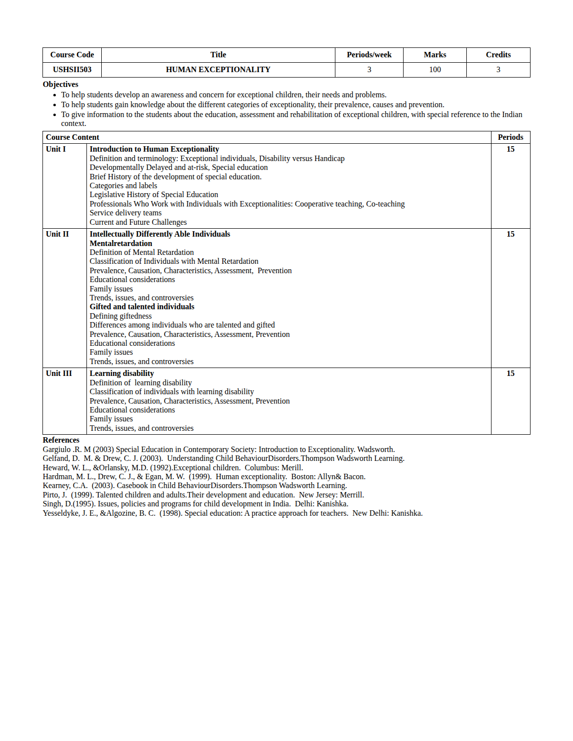| Course Code | Title | Periods/week | Marks | Credits |
| --- | --- | --- | --- | --- |
| USHSII503 | HUMAN EXCEPTIONALITY | 3 | 100 | 3 |
Objectives
To help students develop an awareness and concern for exceptional children, their needs and problems.
To help students gain knowledge about the different categories of exceptionality, their prevalence, causes and prevention.
To give information to the students about the education, assessment and rehabilitation of exceptional children, with special reference to the Indian context.
| Course Content | Periods |
| --- | --- |
| Unit I | Introduction to Human Exceptionality Definition and terminology: Exceptional individuals, Disability versus Handicap Developmentally Delayed and at-risk, Special education Brief History of the development of special education. Categories and labels Legislative History of Special Education Professionals Who Work with Individuals with Exceptionalities: Cooperative teaching, Co-teaching Service delivery teams Current and Future Challenges | 15 |
| Unit II | Intellectually Differently Able Individuals Mentalretardation Definition of Mental Retardation Classification of Individuals with Mental Retardation Prevalence, Causation, Characteristics, Assessment, Prevention Educational considerations Family issues Trends, issues, and controversies Gifted and talented individuals Defining giftedness Differences among individuals who are talented and gifted Prevalence, Causation, Characteristics, Assessment, Prevention Educational considerations Family issues Trends, issues, and controversies | 15 |
| Unit III | Learning disability Definition of learning disability Classification of individuals with learning disability Prevalence, Causation, Characteristics, Assessment, Prevention Educational considerations Family issues Trends, issues, and controversies | 15 |
References
Gargiulo .R. M (2003) Special Education in Contemporary Society: Introduction to Exceptionality. Wadsworth.
Gelfand, D. M. & Drew, C. J. (2003). Understanding Child BehaviourDisorders.Thompson Wadsworth Learning.
Heward, W. L., &Orlansky, M.D. (1992).Exceptional children. Columbus: Merill.
Hardman, M. L., Drew, C. J., & Egan, M. W. (1999). Human exceptionality. Boston: Allyn& Bacon.
Kearney, C.A. (2003). Casebook in Child BehaviourDisorders.Thompson Wadsworth Learning.
Pirto, J. (1999). Talented children and adults.Their development and education. New Jersey: Merrill.
Singh, D.(1995). Issues, policies and programs for child development in India. Delhi: Kanishka.
Yesseldyke, J. E., &Algozine, B. C. (1998). Special education: A practice approach for teachers. New Delhi: Kanishka.